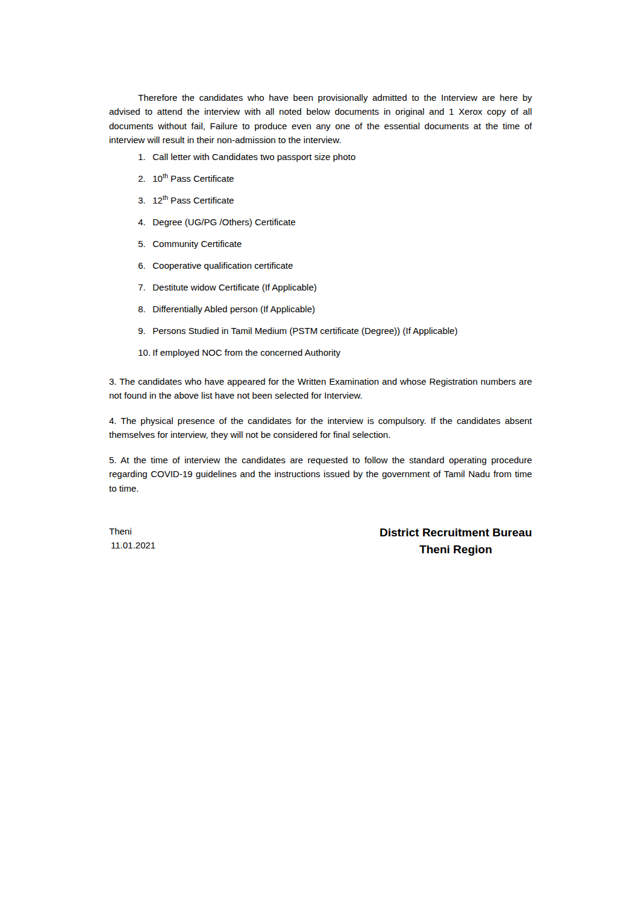Therefore the candidates who have been provisionally admitted to the Interview are here by advised to attend the interview with all noted below documents in original and 1 Xerox copy of all documents without fail, Failure to produce even any one of the essential documents at the time of interview will result in their non-admission to the interview.
1. Call letter with Candidates two passport size photo
2. 10th Pass Certificate
3. 12th Pass Certificate
4. Degree (UG/PG /Others) Certificate
5. Community Certificate
6. Cooperative qualification certificate
7. Destitute widow Certificate (If Applicable)
8. Differentially Abled person (If Applicable)
9. Persons Studied in Tamil Medium (PSTM certificate (Degree)) (If Applicable)
10. If employed NOC from the concerned Authority
3. The candidates who have appeared for the Written Examination and whose Registration numbers are not found in the above list have not been selected for Interview.
4. The physical presence of the candidates for the interview is compulsory. If the candidates absent themselves for interview, they will not be considered for final selection.
5. At the time of interview the candidates are requested to follow the standard operating procedure regarding COVID-19 guidelines and the instructions issued by the government of Tamil Nadu from time to time.
Theni
11.01.2021
District Recruitment Bureau
Theni Region